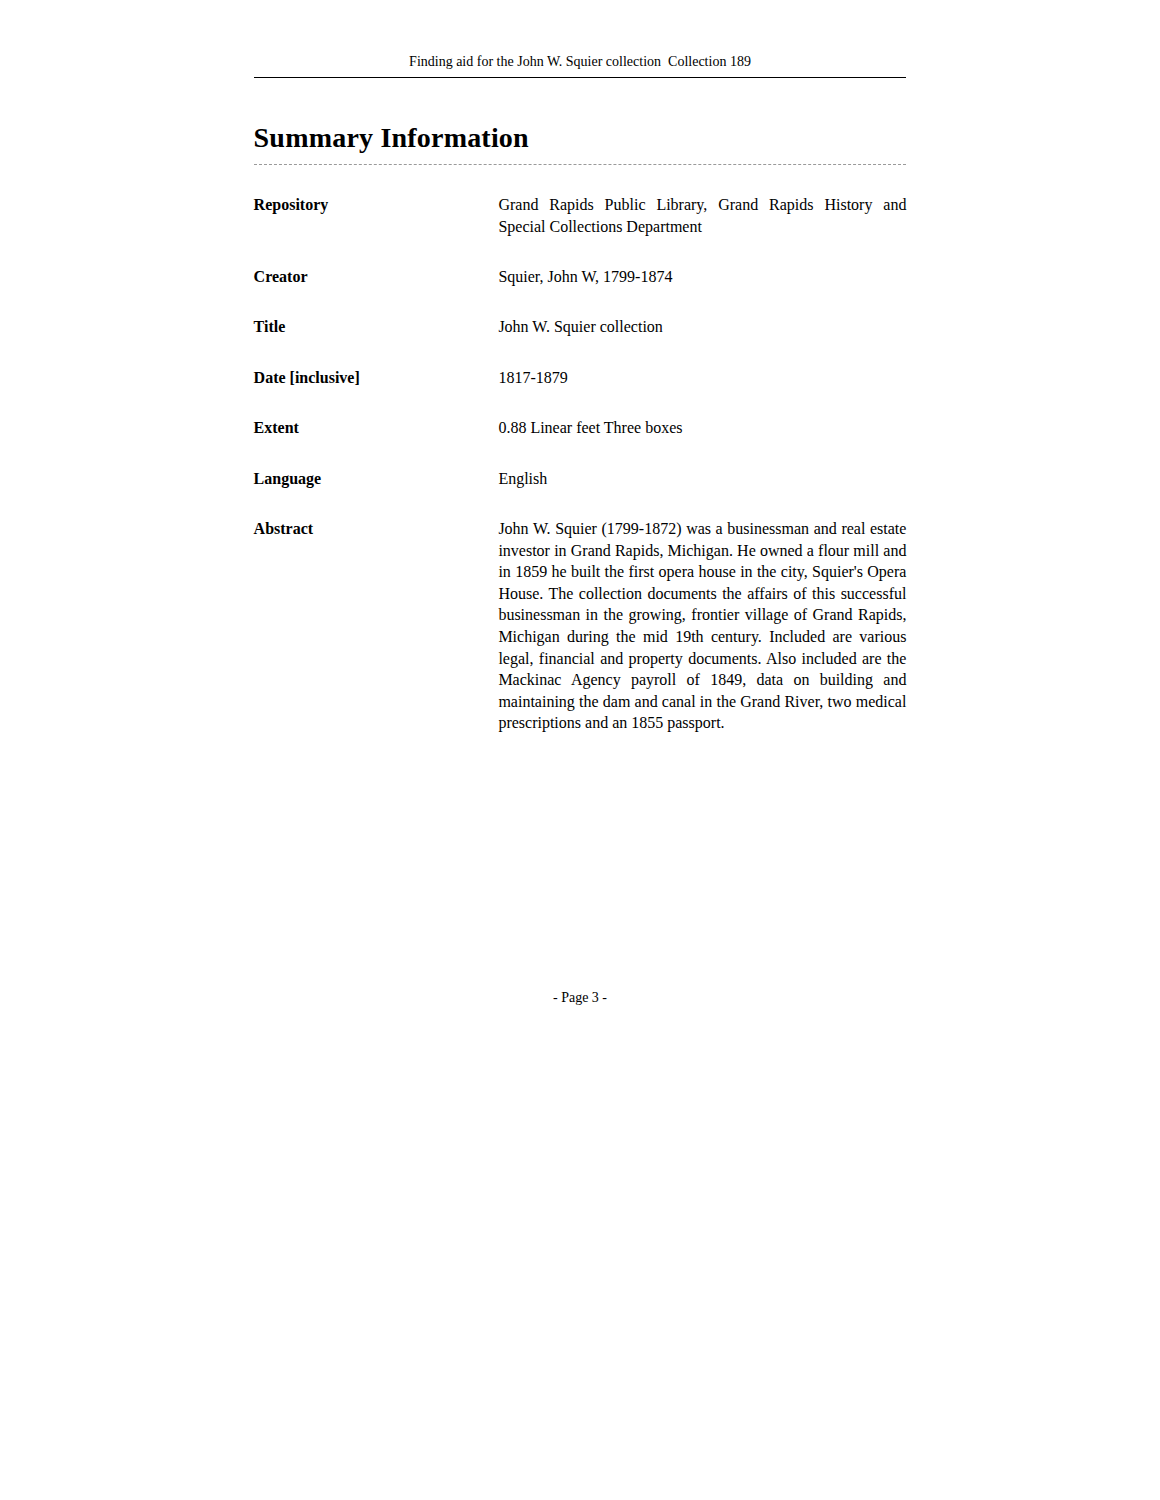Finding aid for the John W. Squier collection Collection 189
Summary Information
| Repository | Grand Rapids Public Library, Grand Rapids History and Special Collections Department |
| Creator | Squier, John W, 1799-1874 |
| Title | John W. Squier collection |
| Date [inclusive] | 1817-1879 |
| Extent | 0.88 Linear feet Three boxes |
| Language | English |
| Abstract | John W. Squier (1799-1872) was a businessman and real estate investor in Grand Rapids, Michigan. He owned a flour mill and in 1859 he built the first opera house in the city, Squier's Opera House. The collection documents the affairs of this successful businessman in the growing, frontier village of Grand Rapids, Michigan during the mid 19th century. Included are various legal, financial and property documents. Also included are the Mackinac Agency payroll of 1849, data on building and maintaining the dam and canal in the Grand River, two medical prescriptions and an 1855 passport. |
- Page 3 -